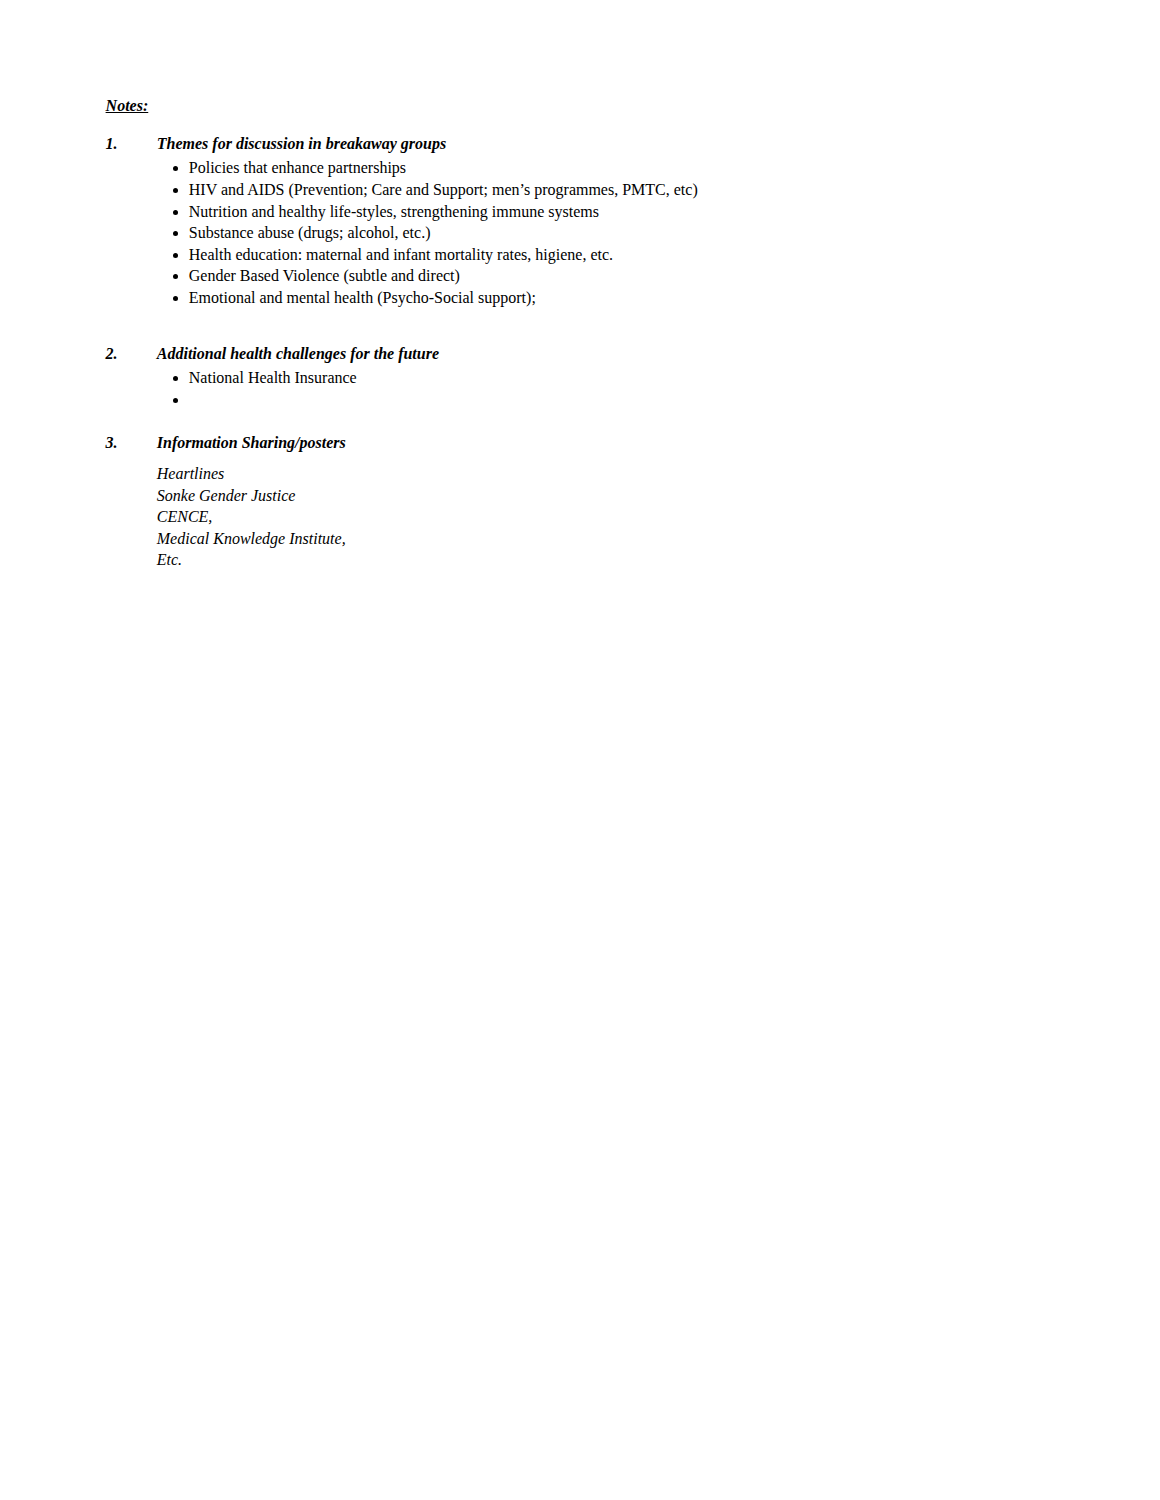Notes:
1. Themes for discussion in breakaway groups
Policies that enhance partnerships
HIV and AIDS (Prevention; Care and Support; men’s programmes, PMTC, etc)
Nutrition and healthy life-styles, strengthening immune systems
Substance abuse (drugs; alcohol, etc.)
Health education: maternal and infant mortality rates, higiene, etc.
Gender Based Violence (subtle and direct)
Emotional and mental health (Psycho-Social support);
2. Additional health challenges for the future
National Health Insurance
3. Information Sharing/posters
Heartlines
Sonke Gender Justice
CENCE,
Medical Knowledge Institute,
Etc.